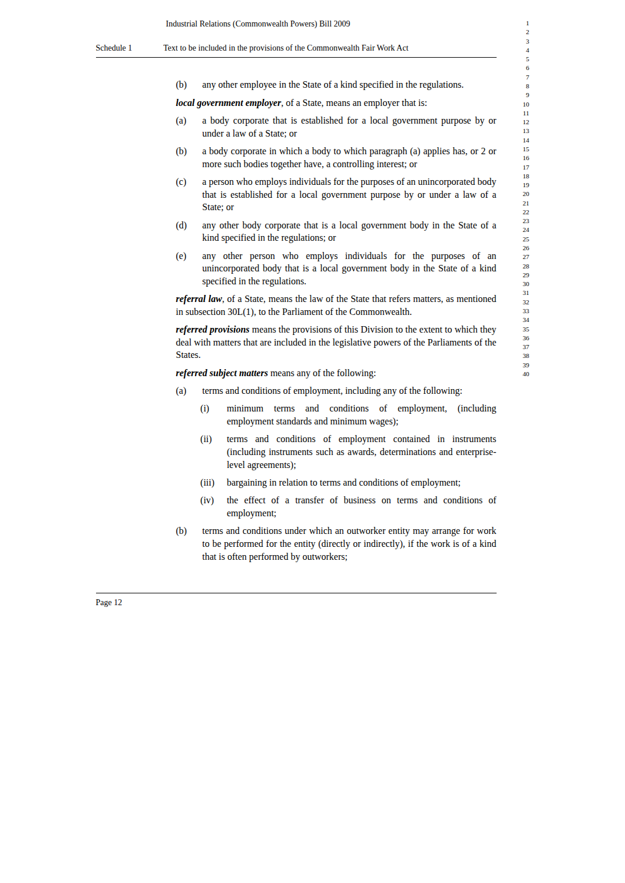Industrial Relations (Commonwealth Powers) Bill 2009
Schedule 1 Text to be included in the provisions of the Commonwealth Fair Work Act
12345678910 11121314151617181920 21222324252627282930 31323334353637383940
(b) any other employee in the State of a kind specified in the regulations.
local government employer, of a State, means an employer that is:
(a) a body corporate that is established for a local government purpose by or under a law of a State; or
(b) a body corporate in which a body to which paragraph (a) applies has, or 2 or more such bodies together have, a controlling interest; or
(c) a person who employs individuals for the purposes of an unincorporated body that is established for a local government purpose by or under a law of a State; or
(d) any other body corporate that is a local government body in the State of a kind specified in the regulations; or
(e) any other person who employs individuals for the purposes of an unincorporated body that is a local government body in the State of a kind specified in the regulations.
referral law, of a State, means the law of the State that refers matters, as mentioned in subsection 30L(1), to the Parliament of the Commonwealth.
referred provisions means the provisions of this Division to the extent to which they deal with matters that are included in the legislative powers of the Parliaments of the States.
referred subject matters means any of the following:
(a) terms and conditions of employment, including any of the following:
(i) minimum terms and conditions of employment, (including employment standards and minimum wages);
(ii) terms and conditions of employment contained in instruments (including instruments such as awards, determinations and enterprise-level agreements);
(iii) bargaining in relation to terms and conditions of employment;
(iv) the effect of a transfer of business on terms and conditions of employment;
(b) terms and conditions under which an outworker entity may arrange for work to be performed for the entity (directly or indirectly), if the work is of a kind that is often performed by outworkers;
Page 12